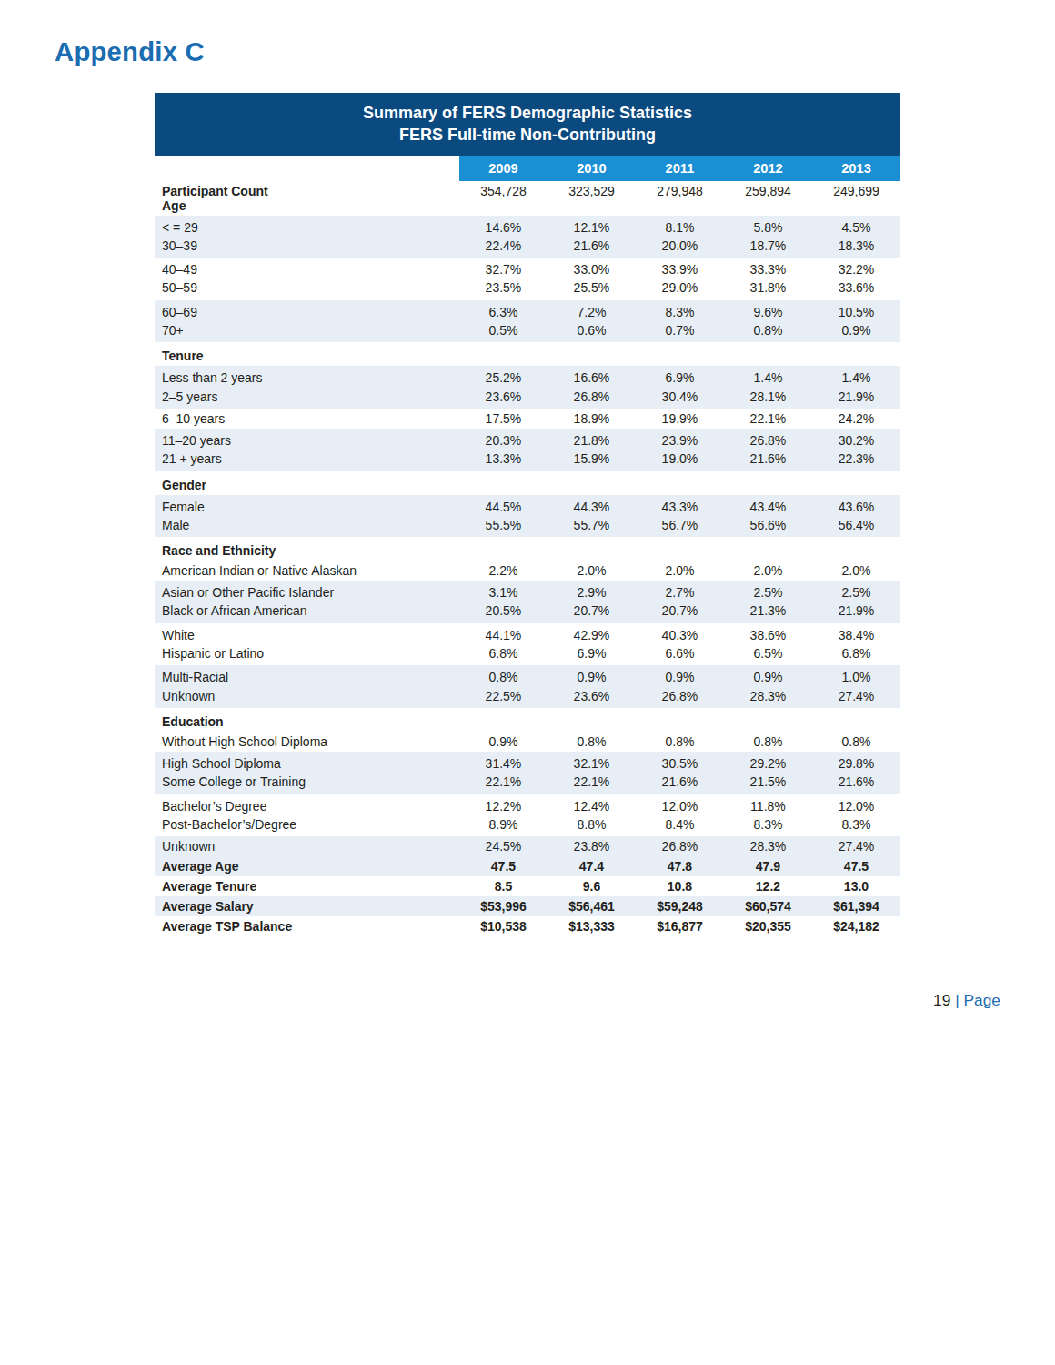Appendix C
Summary of FERS Demographic Statistics
FERS Full-time Non-Contributing
| | 2009 | 2010 | 2011 | 2012 | 2013 |
| --- | --- | --- | --- | --- | --- |
| Participant Count Age | 354,728 | 323,529 | 279,948 | 259,894 | 249,699 |
| < = 29 30–39 | 14.6% 22.4% | 12.1% 21.6% | 8.1% 20.0% | 5.8% 18.7% | 4.5% 18.3% |
| 40–49 50–59 | 32.7% 23.5% | 33.0% 25.5% | 33.9% 29.0% | 33.3% 31.8% | 32.2% 33.6% |
| 60–69 70+ | 6.3% 0.5% | 7.2% 0.6% | 8.3% 0.7% | 9.6% 0.8% | 10.5% 0.9% |
| Tenure | | | | | |
| Less than 2 years 2–5 years | 25.2% 23.6% | 16.6% 26.8% | 6.9% 30.4% | 1.4% 28.1% | 1.4% 21.9% |
| 6–10 years | 17.5% | 18.9% | 19.9% | 22.1% | 24.2% |
| 11–20 years 21 + years | 20.3% 13.3% | 21.8% 15.9% | 23.9% 19.0% | 26.8% 21.6% | 30.2% 22.3% |
| Gender | | | | | |
| Female Male | 44.5% 55.5% | 44.3% 55.7% | 43.3% 56.7% | 43.4% 56.6% | 43.6% 56.4% |
| Race and Ethnicity | | | | | |
| American Indian or Native Alaskan | 2.2% | 2.0% | 2.0% | 2.0% | 2.0% |
| Asian or Other Pacific Islander Black or African American | 3.1% 20.5% | 2.9% 20.7% | 2.7% 20.7% | 2.5% 21.3% | 2.5% 21.9% |
| White Hispanic or Latino | 44.1% 6.8% | 42.9% 6.9% | 40.3% 6.6% | 38.6% 6.5% | 38.4% 6.8% |
| Multi-Racial Unknown | 0.8% 22.5% | 0.9% 23.6% | 0.9% 26.8% | 0.9% 28.3% | 1.0% 27.4% |
| Education | | | | | |
| Without High School Diploma | 0.9% | 0.8% | 0.8% | 0.8% | 0.8% |
| High School Diploma Some College or Training | 31.4% 22.1% | 32.1% 22.1% | 30.5% 21.6% | 29.2% 21.5% | 29.8% 21.6% |
| Bachelor’s Degree Post-Bachelor’s/Degree | 12.2% 8.9% | 12.4% 8.8% | 12.0% 8.4% | 11.8% 8.3% | 12.0% 8.3% |
| Unknown | 24.5% | 23.8% | 26.8% | 28.3% | 27.4% |
| Average Age | 47.5 | 47.4 | 47.8 | 47.9 | 47.5 |
| Average Tenure | 8.5 | 9.6 | 10.8 | 12.2 | 13.0 |
| Average Salary | $53,996 | $56,461 | $59,248 | $60,574 | $61,394 |
| Average TSP Balance | $10,538 | $13,333 | $16,877 | $20,355 | $24,182 |
19 | Page